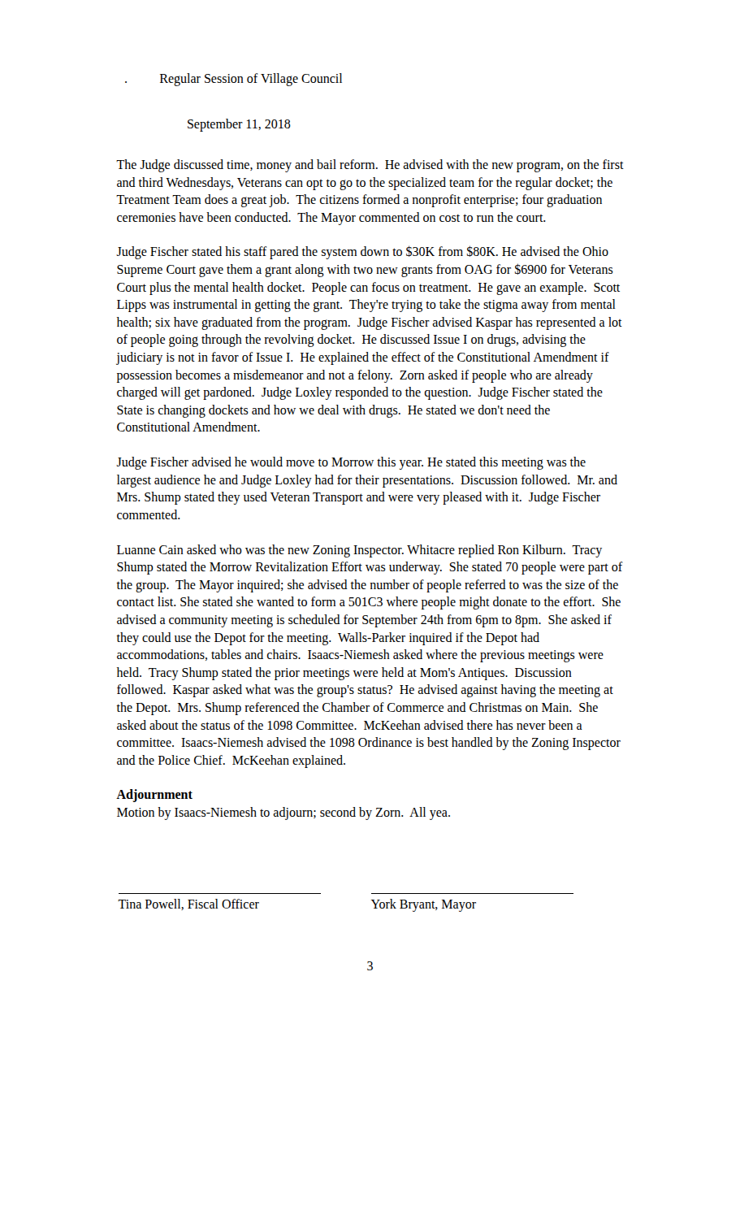. Regular Session of Village Council
September 11, 2018
The Judge discussed time, money and bail reform. He advised with the new program, on the first and third Wednesdays, Veterans can opt to go to the specialized team for the regular docket; the Treatment Team does a great job. The citizens formed a nonprofit enterprise; four graduation ceremonies have been conducted. The Mayor commented on cost to run the court.
Judge Fischer stated his staff pared the system down to $30K from $80K. He advised the Ohio Supreme Court gave them a grant along with two new grants from OAG for $6900 for Veterans Court plus the mental health docket. People can focus on treatment. He gave an example. Scott Lipps was instrumental in getting the grant. They're trying to take the stigma away from mental health; six have graduated from the program. Judge Fischer advised Kaspar has represented a lot of people going through the revolving docket. He discussed Issue I on drugs, advising the judiciary is not in favor of Issue I. He explained the effect of the Constitutional Amendment if possession becomes a misdemeanor and not a felony. Zorn asked if people who are already charged will get pardoned. Judge Loxley responded to the question. Judge Fischer stated the State is changing dockets and how we deal with drugs. He stated we don't need the Constitutional Amendment.
Judge Fischer advised he would move to Morrow this year. He stated this meeting was the largest audience he and Judge Loxley had for their presentations. Discussion followed. Mr. and Mrs. Shump stated they used Veteran Transport and were very pleased with it. Judge Fischer commented.
Luanne Cain asked who was the new Zoning Inspector. Whitacre replied Ron Kilburn. Tracy Shump stated the Morrow Revitalization Effort was underway. She stated 70 people were part of the group. The Mayor inquired; she advised the number of people referred to was the size of the contact list. She stated she wanted to form a 501C3 where people might donate to the effort. She advised a community meeting is scheduled for September 24th from 6pm to 8pm. She asked if they could use the Depot for the meeting. Walls-Parker inquired if the Depot had accommodations, tables and chairs. Isaacs-Niemesh asked where the previous meetings were held. Tracy Shump stated the prior meetings were held at Mom's Antiques. Discussion followed. Kaspar asked what was the group's status? He advised against having the meeting at the Depot. Mrs. Shump referenced the Chamber of Commerce and Christmas on Main. She asked about the status of the 1098 Committee. McKeehan advised there has never been a committee. Isaacs-Niemesh advised the 1098 Ordinance is best handled by the Zoning Inspector and the Police Chief. McKeehan explained.
Adjournment
Motion by Isaacs-Niemesh to adjourn; second by Zorn. All yea.
| Tina Powell, Fiscal Officer | York Bryant, Mayor |
3